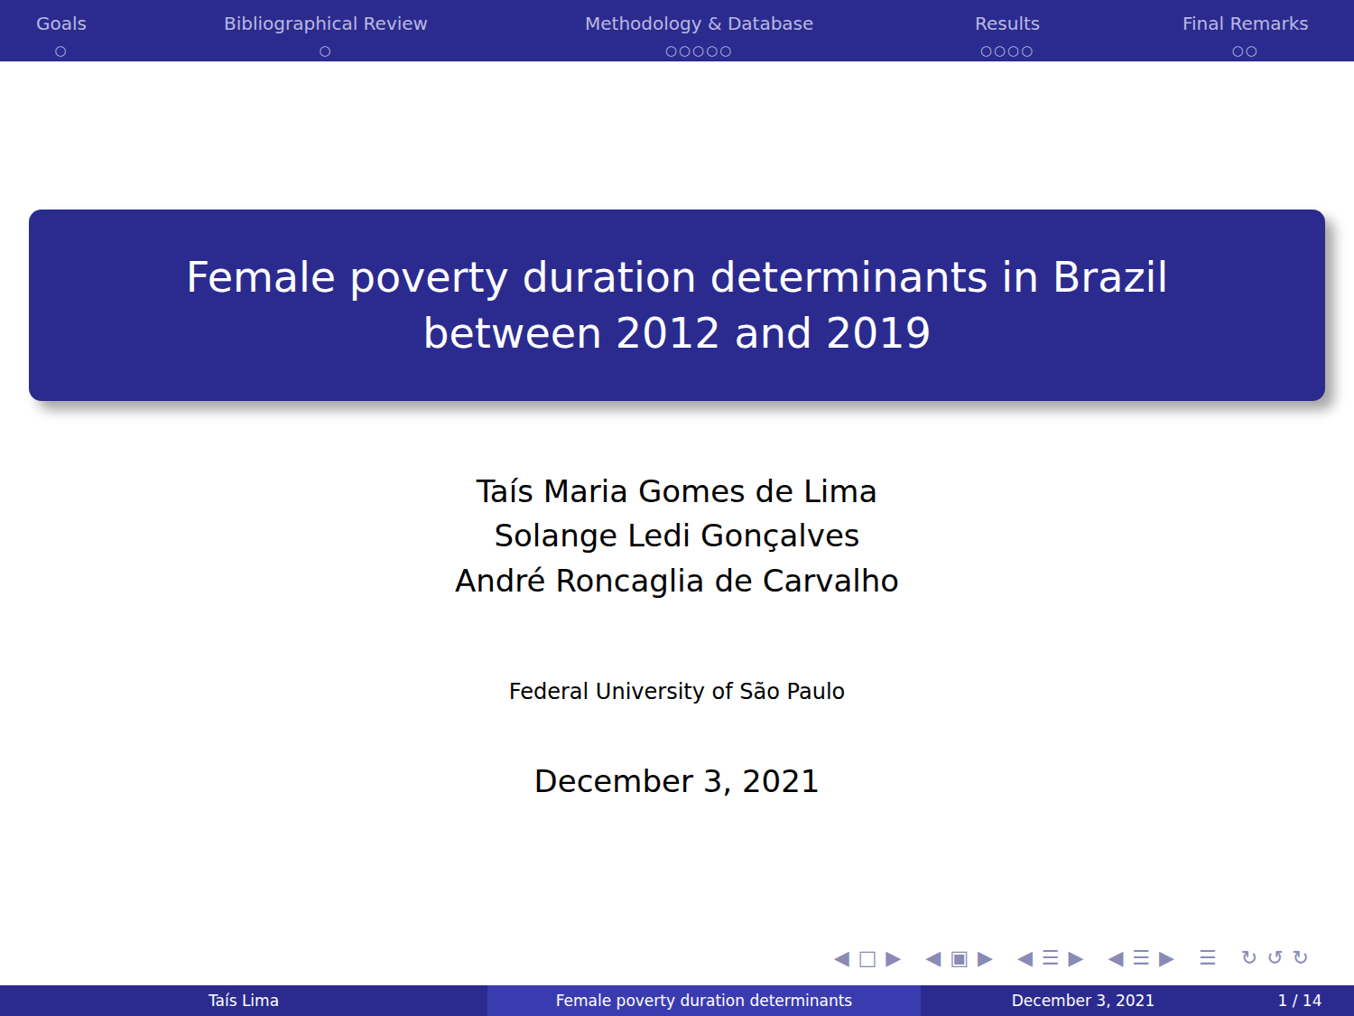Goals○
Bibliographical Review○
Methodology & Database○○○○○
Results○○○○
Final Remarks○○
Female poverty duration determinants in Brazil
between 2012 and 2019
Taís Maria Gomes de Lima
Solange Ledi Gonçalves
André Roncaglia de Carvalho
Federal University of São Paulo
December 3, 2021
◀□▶ ◀▣▶ ◀☰▶ ◀☰▶ ☰ ↻↺↻
Taís Lima
Female poverty duration determinants
December 3, 2021
1 / 14